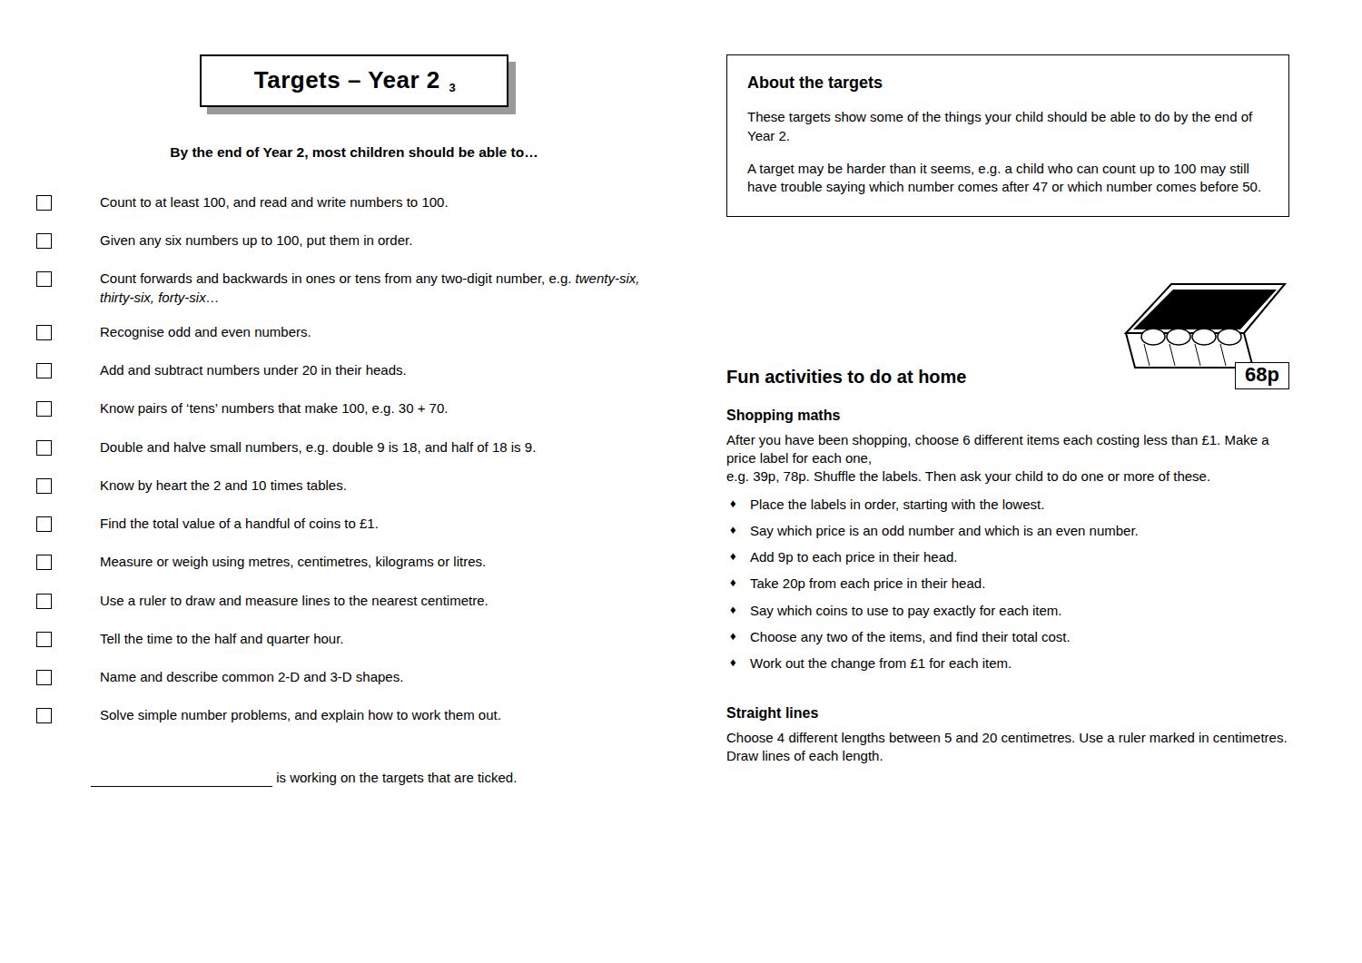Targets – Year 2 3
By the end of Year 2, most children should be able to…
| | Count to at least 100, and read and write numbers to 100. |
| | Given any six numbers up to 100, put them in order. |
| | Count forwards and backwards in ones or tens from any two-digit number, e.g. twenty-six, thirty-six, forty-six… |
| | Recognise odd and even numbers. |
| | Add and subtract numbers under 20 in their heads. |
| | Know pairs of ‘tens’ numbers that make 100, e.g. 30 + 70. |
| | Double and halve small numbers, e.g. double 9 is 18, and half of 18 is 9. |
| | Know by heart the 2 and 10 times tables. |
| | Find the total value of a handful of coins to £1. |
| | Measure or weigh using metres, centimetres, kilograms or litres. |
| | Use a ruler to draw and measure lines to the nearest centimetre. |
| | Tell the time to the half and quarter hour. |
| | Name and describe common 2-D and 3-D shapes. |
| | Solve simple number problems, and explain how to work them out. |
is working on the targets that are ticked.
About the targets
These targets show some of the things your child should be able to do by the end of Year 2.
A target may be harder than it seems, e.g. a child who can count up to 100 may still have trouble saying which number comes after 47 or which number comes before 50.
Fun activities to do at home
68p
Shopping maths
After you have been shopping, choose 6 different items each costing less than £1. Make a price label for each one,
e.g. 39p, 78p. Shuffle the labels. Then ask your child to do one or more of these.
Place the labels in order, starting with the lowest.
Say which price is an odd number and which is an even number.
Add 9p to each price in their head.
Take 20p from each price in their head.
Say which coins to use to pay exactly for each item.
Choose any two of the items, and find their total cost.
Work out the change from £1 for each item.
Straight lines
Choose 4 different lengths between 5 and 20 centimetres. Use a ruler marked in centimetres. Draw lines of each length.